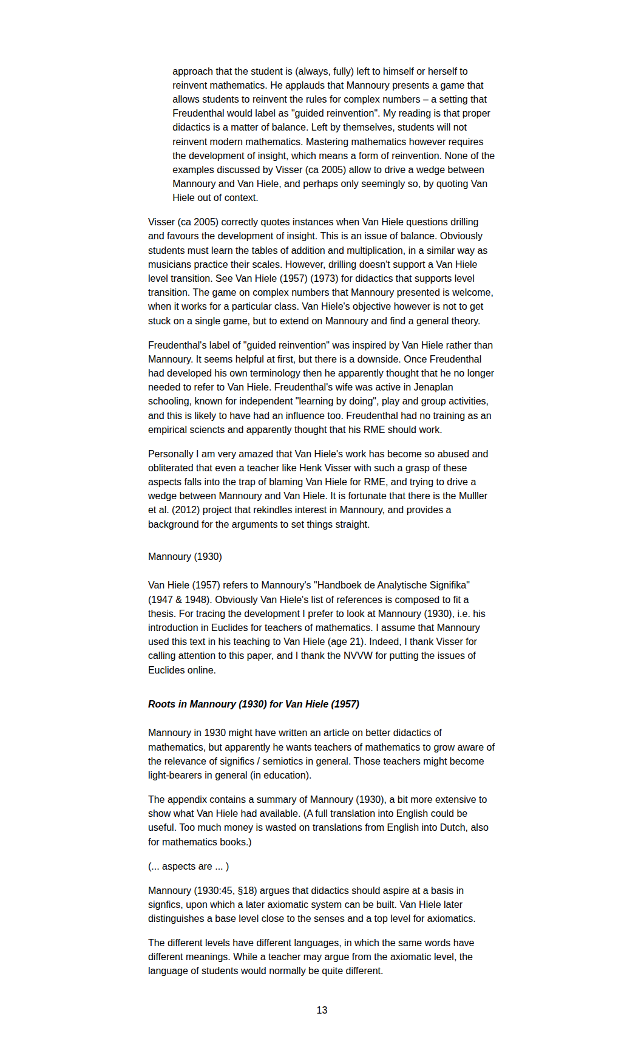approach that the student is (always, fully) left to himself or herself to reinvent mathematics. He applauds that Mannoury presents a game that allows students to reinvent the rules for complex numbers – a setting that Freudenthal would label as "guided reinvention". My reading is that proper didactics is a matter of balance. Left by themselves, students will not reinvent modern mathematics. Mastering mathematics however requires the development of insight, which means a form of reinvention. None of the examples discussed by Visser (ca 2005) allow to drive a wedge between Mannoury and Van Hiele, and perhaps only seemingly so, by quoting Van Hiele out of context.
Visser (ca 2005) correctly quotes instances when Van Hiele questions drilling and favours the development of insight. This is an issue of balance. Obviously students must learn the tables of addition and multiplication, in a similar way as musicians practice their scales. However, drilling doesn't support a Van Hiele level transition. See Van Hiele (1957) (1973) for didactics that supports level transition. The game on complex numbers that Mannoury presented is welcome, when it works for a particular class. Van Hiele's objective however is not to get stuck on a single game, but to extend on Mannoury and find a general theory.
Freudenthal's label of "guided reinvention" was inspired by Van Hiele rather than Mannoury. It seems helpful at first, but there is a downside. Once Freudenthal had developed his own terminology then he apparently thought that he no longer needed to refer to Van Hiele. Freudenthal's wife was active in Jenaplan schooling, known for independent "learning by doing", play and group activities, and this is likely to have had an influence too. Freudenthal had no training as an empirical sciencts and apparently thought that his RME should work.
Personally I am very amazed that Van Hiele's work has become so abused and obliterated that even a teacher like Henk Visser with such a grasp of these aspects falls into the trap of blaming Van Hiele for RME, and trying to drive a wedge between Mannoury and Van Hiele. It is fortunate that there is the Mulller et al. (2012) project that rekindles interest in Mannoury, and provides a background for the arguments to set things straight.
Mannoury (1930)
Van Hiele (1957) refers to Mannoury's "Handboek de Analytische Signifika" (1947 & 1948). Obviously Van Hiele's list of references is composed to fit a thesis. For tracing the development I prefer to look at Mannoury (1930), i.e. his introduction in Euclides for teachers of mathematics. I assume that Mannoury used this text in his teaching to Van Hiele (age 21). Indeed, I thank Visser for calling attention to this paper, and I thank the NVVW for putting the issues of Euclides online.
Roots in Mannoury (1930) for Van Hiele (1957)
Mannoury in 1930 might have written an article on better didactics of mathematics, but apparently he wants teachers of mathematics to grow aware of the relevance of significs / semiotics in general. Those teachers might become light-bearers in general (in education).
The appendix contains a summary of Mannoury (1930), a bit more extensive to show what Van Hiele had available. (A full translation into English could be useful. Too much money is wasted on translations from English into Dutch, also for mathematics books.)
(... aspects are ... )
Mannoury (1930:45, §18) argues that didactics should aspire at a basis in signfics, upon which a later axiomatic system can be built. Van Hiele later distinguishes a base level close to the senses and a top level for axiomatics.
The different levels have different languages, in which the same words have different meanings. While a teacher may argue from the axiomatic level, the language of students would normally be quite different.
13